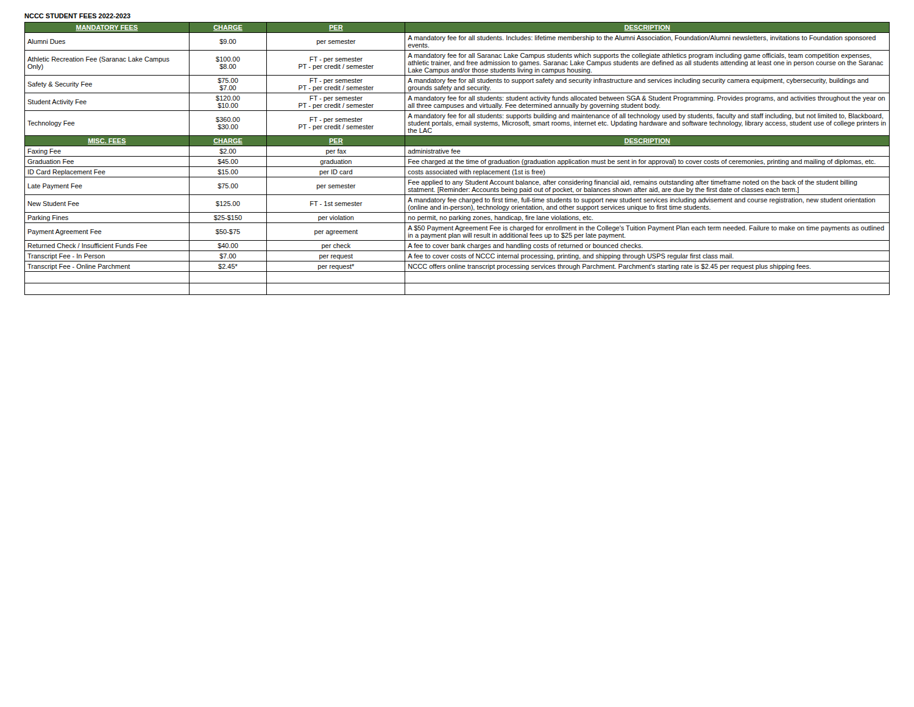NCCC STUDENT FEES 2022-2023
| MANDATORY FEES | CHARGE | PER | DESCRIPTION |
| --- | --- | --- | --- |
| Alumni Dues | $9.00 | per semester | A mandatory fee for all students. Includes: lifetime membership to the Alumni Association, Foundation/Alumni newsletters, invitations to Foundation sponsored events. |
| Athletic Recreation Fee (Saranac Lake Campus Only) | $100.00 $8.00 | FT - per semester PT - per credit / semester | A mandatory fee for all Saranac Lake Campus students which supports the collegiate athletics program including game officials, team competition expenses, athletic trainer, and free admission to games. Saranac Lake Campus students are defined as all students attending at least one in person course on the Saranac Lake Campus and/or those students living in campus housing. |
| Safety & Security Fee | $75.00 $7.00 | FT - per semester PT - per credit / semester | A mandatory fee for all students to support safety and security infrastructure and services including security camera equipment, cybersecurity, buildings and grounds safety and security. |
| Student Activity Fee | $120.00 $10.00 | FT - per semester PT - per credit / semester | A mandatory fee for all students: student activity funds allocated between SGA & Student Programming. Provides programs, and activities throughout the year on all three campuses and virtually. Fee determined annually by governing student body. |
| Technology Fee | $360.00 $30.00 | FT - per semester PT - per credit / semester | A mandatory fee for all students: supports building and maintenance of all technology used by students, faculty and staff including, but not limited to, Blackboard, student portals, email systems, Microsoft, smart rooms, internet etc. Updating hardware and software technology, library access, student use of college printers in the LAC |
| MISC. FEES | CHARGE | PER | DESCRIPTION |
| Faxing Fee | $2.00 | per fax | administrative fee |
| Graduation Fee | $45.00 | graduation | Fee charged at the time of graduation (graduation application must be sent in for approval) to cover costs of ceremonies, printing and mailing of diplomas, etc. |
| ID Card Replacement Fee | $15.00 | per ID card | costs associated with replacement (1st is free) |
| Late Payment Fee | $75.00 | per semester | Fee applied to any Student Account balance, after considering financial aid, remains outstanding after timeframe noted on the back of the student billing statment. [Reminder: Accounts being paid out of pocket, or balances shown after aid, are due by the first date of classes each term.] |
| New Student Fee | $125.00 | FT - 1st semester | A mandatory fee charged to first time, full-time students to support new student services including advisement and course registration, new student orientation (online and in-person), technology orientation, and other support services unique to first time students. |
| Parking Fines | $25-$150 | per violation | no permit, no parking zones, handicap, fire lane violations, etc. |
| Payment Agreement Fee | $50-$75 | per agreement | A $50 Payment Agreement Fee is charged for enrollment in the College's Tuition Payment Plan each term needed. Failure to make on time payments as outlined in a payment plan will result in additional fees up to $25 per late payment. |
| Returned Check / Insufficient Funds Fee | $40.00 | per check | A fee to cover bank charges and handling costs of returned or bounced checks. |
| Transcript Fee - In Person | $7.00 | per request | A fee to cover costs of NCCC internal processing, printing, and shipping through USPS regular first class mail. |
| Transcript Fee - Online Parchment | $2.45* | per request* | NCCC offers online transcript processing services through Parchment. Parchment's starting rate is $2.45 per request plus shipping fees. |